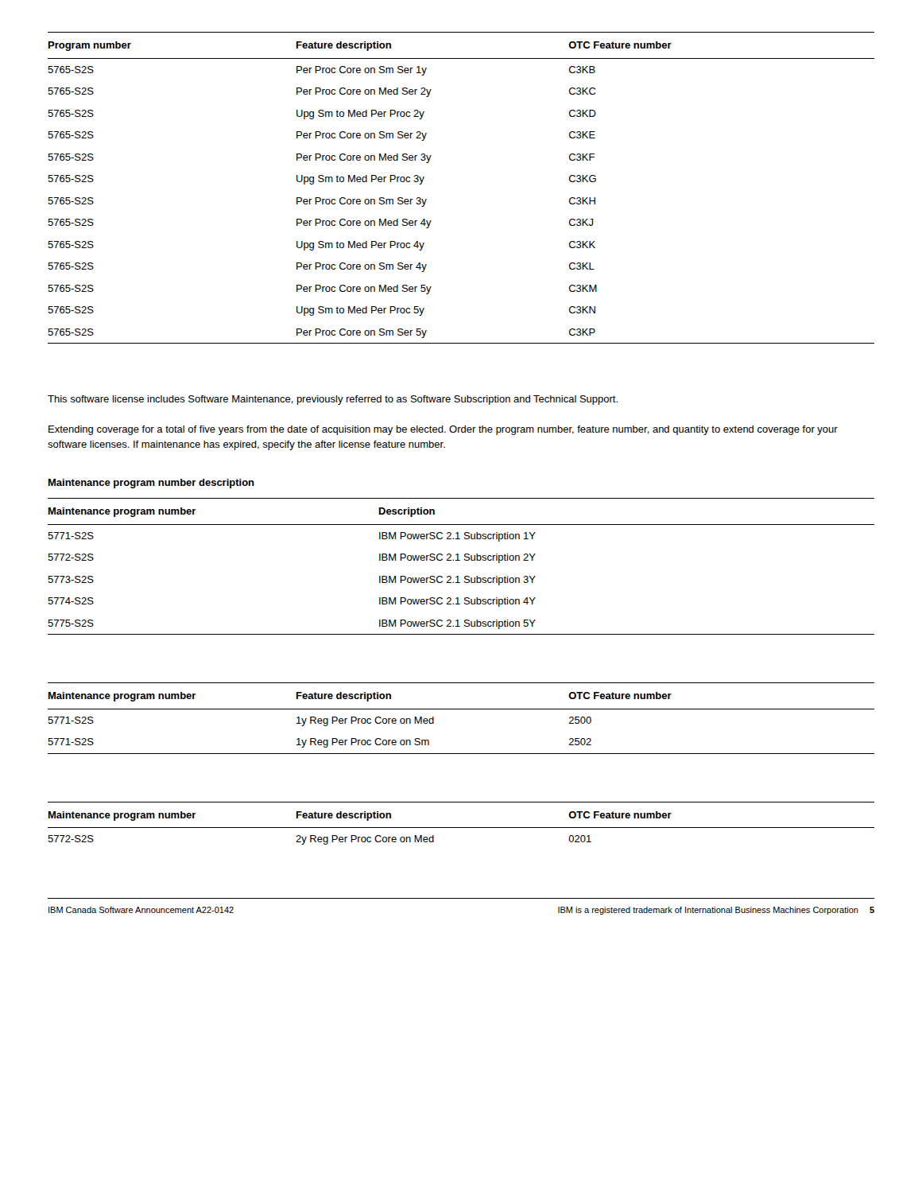| Program number | Feature description | OTC Feature number |
| --- | --- | --- |
| 5765-S2S | Per Proc Core on Sm Ser 1y | C3KB |
| 5765-S2S | Per Proc Core on Med Ser 2y | C3KC |
| 5765-S2S | Upg Sm to Med Per Proc 2y | C3KD |
| 5765-S2S | Per Proc Core on Sm Ser 2y | C3KE |
| 5765-S2S | Per Proc Core on Med Ser 3y | C3KF |
| 5765-S2S | Upg Sm to Med Per Proc 3y | C3KG |
| 5765-S2S | Per Proc Core on Sm Ser 3y | C3KH |
| 5765-S2S | Per Proc Core on Med Ser 4y | C3KJ |
| 5765-S2S | Upg Sm to Med Per Proc 4y | C3KK |
| 5765-S2S | Per Proc Core on Sm Ser 4y | C3KL |
| 5765-S2S | Per Proc Core on Med Ser 5y | C3KM |
| 5765-S2S | Upg Sm to Med Per Proc 5y | C3KN |
| 5765-S2S | Per Proc Core on Sm Ser 5y | C3KP |
This software license includes Software Maintenance, previously referred to as Software Subscription and Technical Support.
Extending coverage for a total of five years from the date of acquisition may be elected. Order the program number, feature number, and quantity to extend coverage for your software licenses. If maintenance has expired, specify the after license feature number.
Maintenance program number description
| Maintenance program number | Description |
| --- | --- |
| 5771-S2S | IBM PowerSC 2.1 Subscription 1Y |
| 5772-S2S | IBM PowerSC 2.1 Subscription 2Y |
| 5773-S2S | IBM PowerSC 2.1 Subscription 3Y |
| 5774-S2S | IBM PowerSC 2.1 Subscription 4Y |
| 5775-S2S | IBM PowerSC 2.1 Subscription 5Y |
| Maintenance program number | Feature description | OTC Feature number |
| --- | --- | --- |
| 5771-S2S | 1y Reg Per Proc Core on Med | 2500 |
| 5771-S2S | 1y Reg Per Proc Core on Sm | 2502 |
| Maintenance program number | Feature description | OTC Feature number |
| --- | --- | --- |
| 5772-S2S | 2y Reg Per Proc Core on Med | 0201 |
IBM Canada Software Announcement A22-0142 IBM is a registered trademark of International Business Machines Corporation5